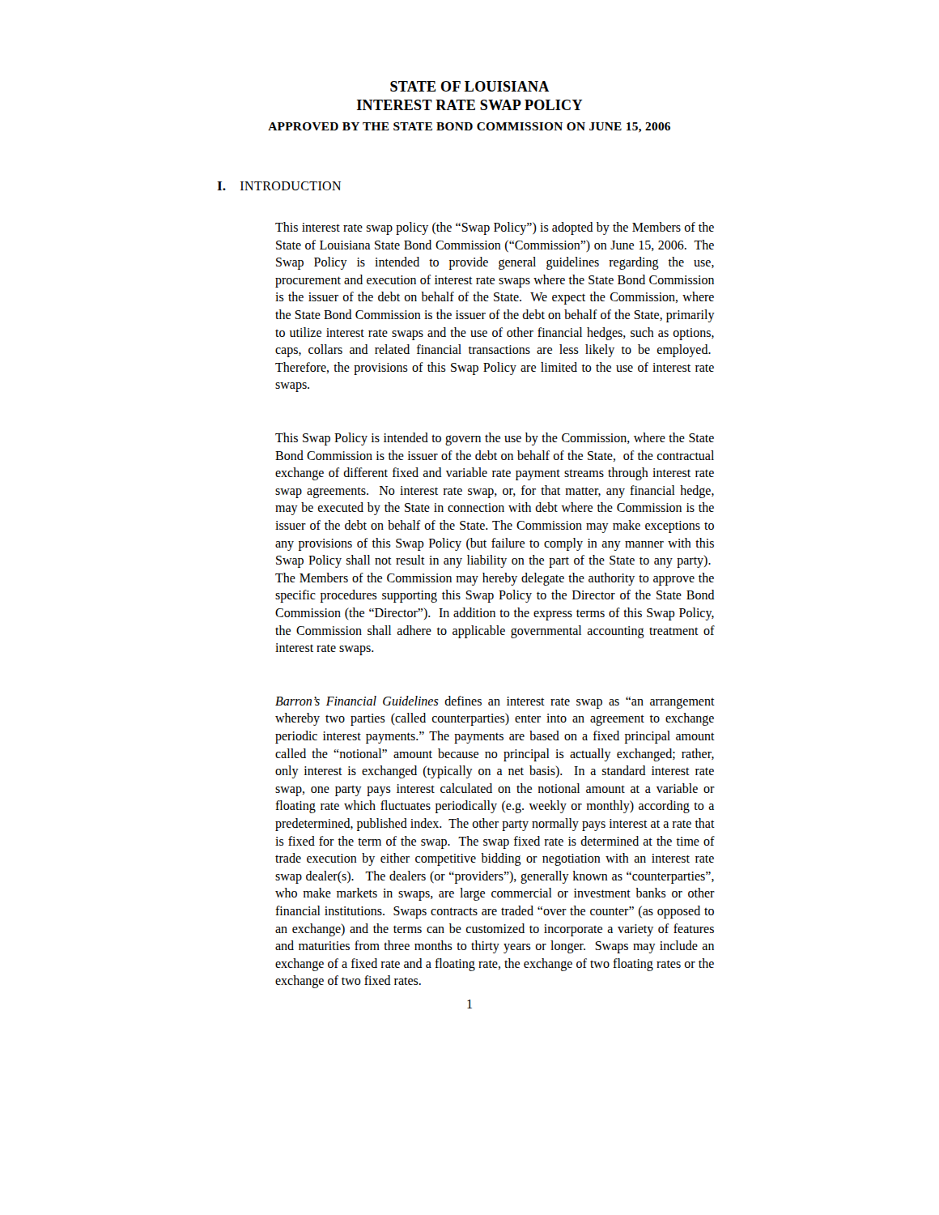STATE OF LOUISIANA INTEREST RATE SWAP POLICY APPROVED BY THE STATE BOND COMMISSION ON JUNE 15, 2006
I. INTRODUCTION
This interest rate swap policy (the “Swap Policy”) is adopted by the Members of the State of Louisiana State Bond Commission (“Commission”) on June 15, 2006. The Swap Policy is intended to provide general guidelines regarding the use, procurement and execution of interest rate swaps where the State Bond Commission is the issuer of the debt on behalf of the State. We expect the Commission, where the State Bond Commission is the issuer of the debt on behalf of the State, primarily to utilize interest rate swaps and the use of other financial hedges, such as options, caps, collars and related financial transactions are less likely to be employed. Therefore, the provisions of this Swap Policy are limited to the use of interest rate swaps.
This Swap Policy is intended to govern the use by the Commission, where the State Bond Commission is the issuer of the debt on behalf of the State, of the contractual exchange of different fixed and variable rate payment streams through interest rate swap agreements. No interest rate swap, or, for that matter, any financial hedge, may be executed by the State in connection with debt where the Commission is the issuer of the debt on behalf of the State. The Commission may make exceptions to any provisions of this Swap Policy (but failure to comply in any manner with this Swap Policy shall not result in any liability on the part of the State to any party). The Members of the Commission may hereby delegate the authority to approve the specific procedures supporting this Swap Policy to the Director of the State Bond Commission (the “Director”). In addition to the express terms of this Swap Policy, the Commission shall adhere to applicable governmental accounting treatment of interest rate swaps.
Barron’s Financial Guidelines defines an interest rate swap as “an arrangement whereby two parties (called counterparties) enter into an agreement to exchange periodic interest payments.” The payments are based on a fixed principal amount called the “notional” amount because no principal is actually exchanged; rather, only interest is exchanged (typically on a net basis). In a standard interest rate swap, one party pays interest calculated on the notional amount at a variable or floating rate which fluctuates periodically (e.g. weekly or monthly) according to a predetermined, published index. The other party normally pays interest at a rate that is fixed for the term of the swap. The swap fixed rate is determined at the time of trade execution by either competitive bidding or negotiation with an interest rate swap dealer(s). The dealers (or “providers”), generally known as “counterparties”, who make markets in swaps, are large commercial or investment banks or other financial institutions. Swaps contracts are traded “over the counter” (as opposed to an exchange) and the terms can be customized to incorporate a variety of features and maturities from three months to thirty years or longer. Swaps may include an exchange of a fixed rate and a floating rate, the exchange of two floating rates or the exchange of two fixed rates.
1